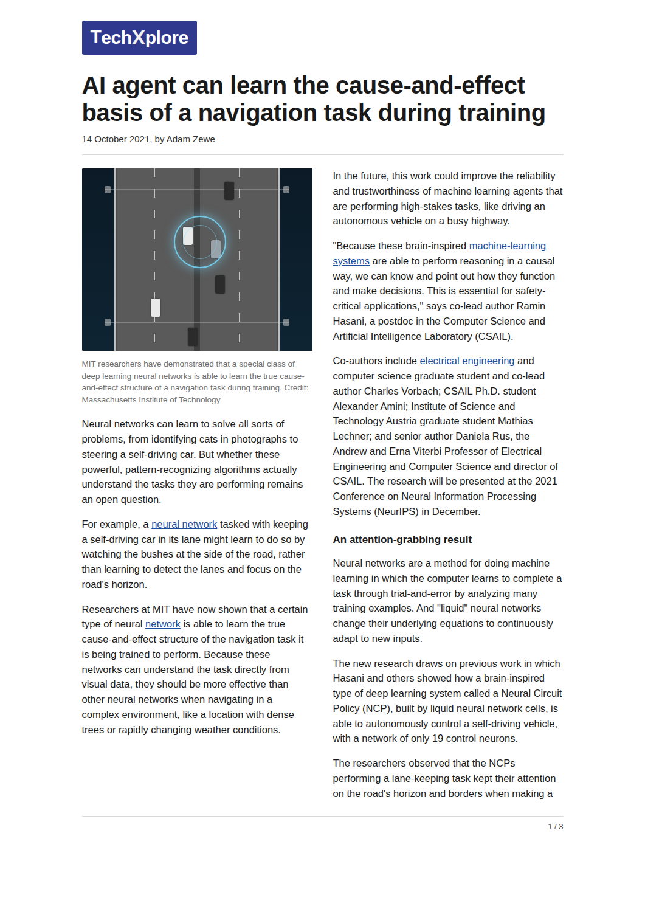TechXplore
AI agent can learn the cause-and-effect basis of a navigation task during training
14 October 2021, by Adam Zewe
MIT researchers have demonstrated that a special class of deep learning neural networks is able to learn the true cause-and-effect structure of a navigation task during training. Credit: Massachusetts Institute of Technology
Neural networks can learn to solve all sorts of problems, from identifying cats in photographs to steering a self-driving car. But whether these powerful, pattern-recognizing algorithms actually understand the tasks they are performing remains an open question.
For example, a neural network tasked with keeping a self-driving car in its lane might learn to do so by watching the bushes at the side of the road, rather than learning to detect the lanes and focus on the road's horizon.
Researchers at MIT have now shown that a certain type of neural network is able to learn the true cause-and-effect structure of the navigation task it is being trained to perform. Because these networks can understand the task directly from visual data, they should be more effective than other neural networks when navigating in a complex environment, like a location with dense trees or rapidly changing weather conditions.
In the future, this work could improve the reliability and trustworthiness of machine learning agents that are performing high-stakes tasks, like driving an autonomous vehicle on a busy highway.
"Because these brain-inspired machine-learning systems are able to perform reasoning in a causal way, we can know and point out how they function and make decisions. This is essential for safety-critical applications," says co-lead author Ramin Hasani, a postdoc in the Computer Science and Artificial Intelligence Laboratory (CSAIL).
Co-authors include electrical engineering and computer science graduate student and co-lead author Charles Vorbach; CSAIL Ph.D. student Alexander Amini; Institute of Science and Technology Austria graduate student Mathias Lechner; and senior author Daniela Rus, the Andrew and Erna Viterbi Professor of Electrical Engineering and Computer Science and director of CSAIL. The research will be presented at the 2021 Conference on Neural Information Processing Systems (NeurIPS) in December.
An attention-grabbing result
Neural networks are a method for doing machine learning in which the computer learns to complete a task through trial-and-error by analyzing many training examples. And "liquid" neural networks change their underlying equations to continuously adapt to new inputs.
The new research draws on previous work in which Hasani and others showed how a brain-inspired type of deep learning system called a Neural Circuit Policy (NCP), built by liquid neural network cells, is able to autonomously control a self-driving vehicle, with a network of only 19 control neurons.
The researchers observed that the NCPs performing a lane-keeping task kept their attention on the road's horizon and borders when making a
1 / 3